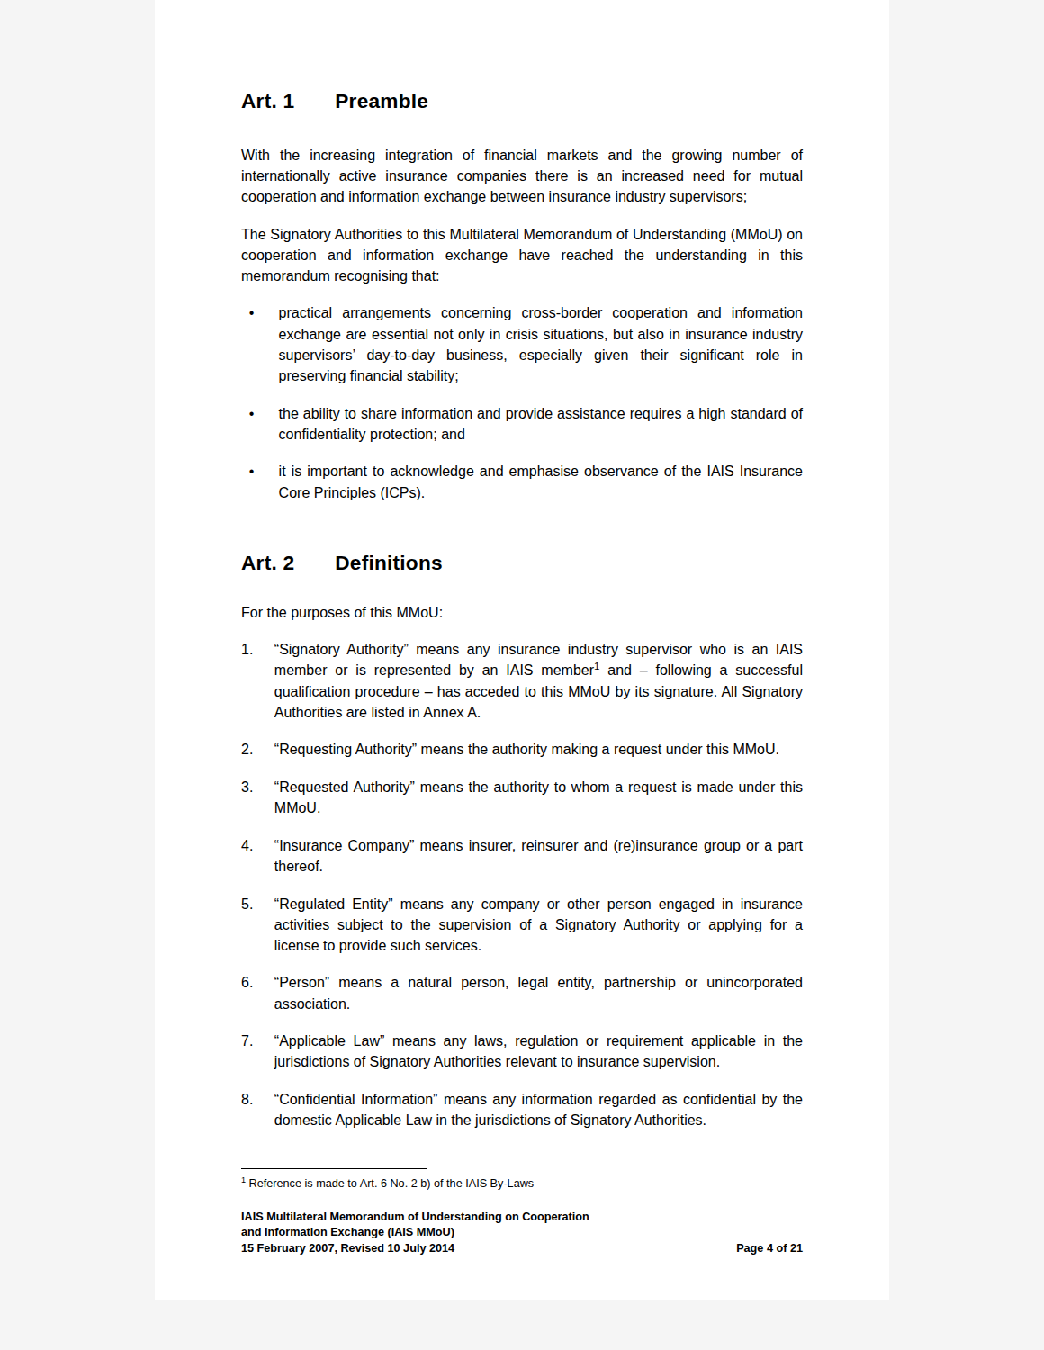Art. 1 Preamble
With the increasing integration of financial markets and the growing number of internationally active insurance companies there is an increased need for mutual cooperation and information exchange between insurance industry supervisors;
The Signatory Authorities to this Multilateral Memorandum of Understanding (MMoU) on cooperation and information exchange have reached the understanding in this memorandum recognising that:
practical arrangements concerning cross-border cooperation and information exchange are essential not only in crisis situations, but also in insurance industry supervisors’ day-to-day business, especially given their significant role in preserving financial stability;
the ability to share information and provide assistance requires a high standard of confidentiality protection; and
it is important to acknowledge and emphasise observance of the IAIS Insurance Core Principles (ICPs).
Art. 2 Definitions
For the purposes of this MMoU:
1.“Signatory Authority” means any insurance industry supervisor who is an IAIS member or is represented by an IAIS member1 and – following a successful qualification procedure – has acceded to this MMoU by its signature. All Signatory Authorities are listed in Annex A.
2.“Requesting Authority” means the authority making a request under this MMoU.
3.“Requested Authority” means the authority to whom a request is made under this MMoU.
4.“Insurance Company” means insurer, reinsurer and (re)insurance group or a part thereof.
5.“Regulated Entity” means any company or other person engaged in insurance activities subject to the supervision of a Signatory Authority or applying for a license to provide such services.
6.“Person” means a natural person, legal entity, partnership or unincorporated association.
7.“Applicable Law” means any laws, regulation or requirement applicable in the jurisdictions of Signatory Authorities relevant to insurance supervision.
8.“Confidential Information” means any information regarded as confidential by the domestic Applicable Law in the jurisdictions of Signatory Authorities.
1 Reference is made to Art. 6 No. 2 b) of the IAIS By-Laws
IAIS Multilateral Memorandum of Understanding on Cooperation
and Information Exchange (IAIS MMoU)
15 February 2007, Revised 10 July 2014 Page 4 of 21